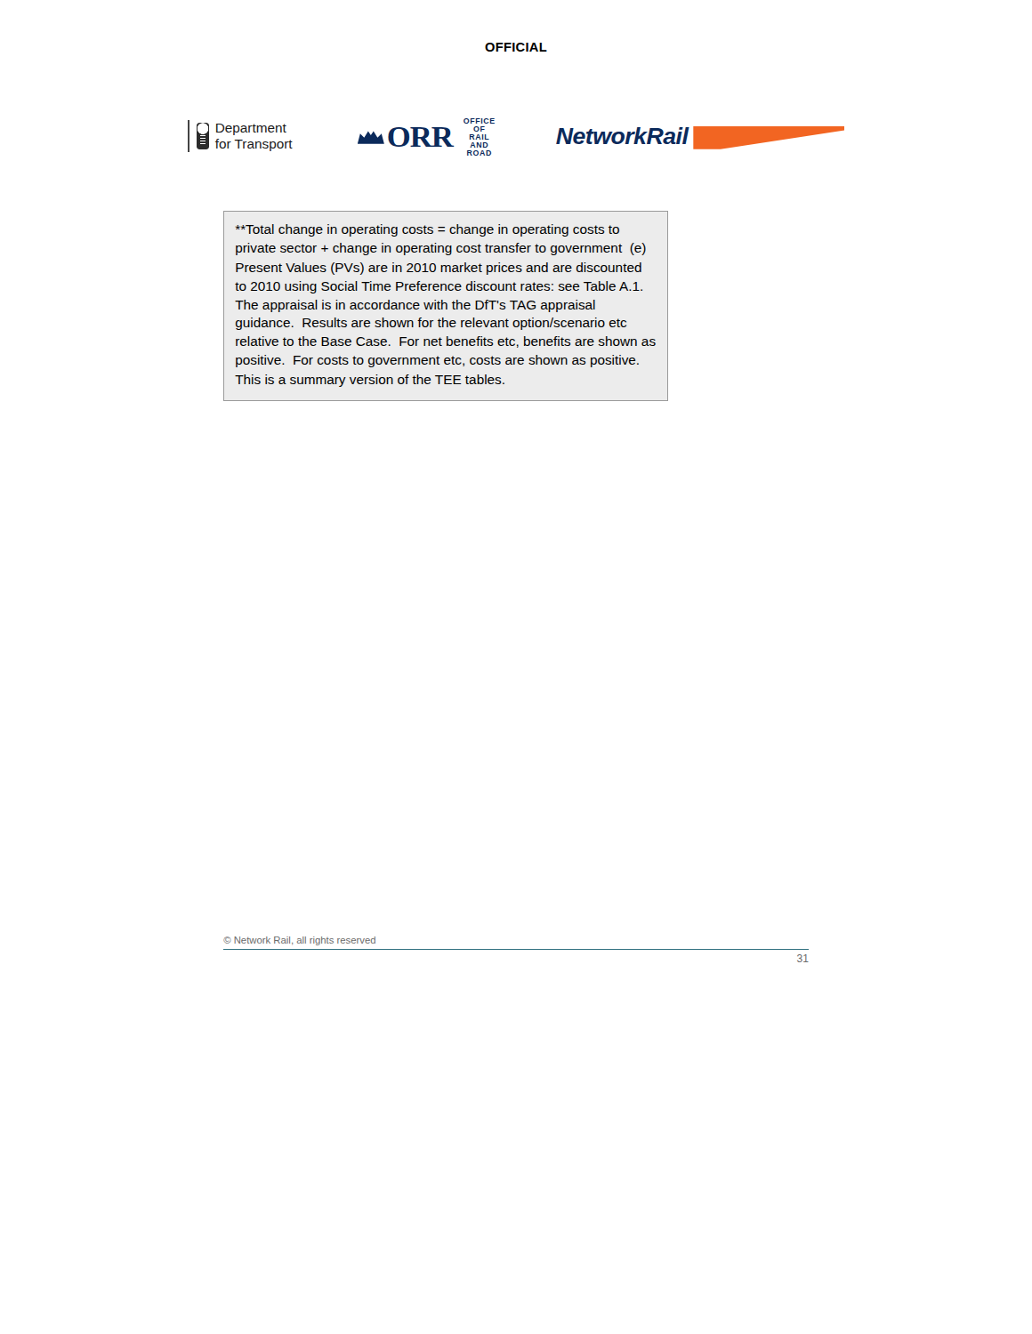OFFICIAL
Department for Transport
ORR
OFFICE OF RAIL AND ROAD
NetworkRail
**Total change in operating costs = change in operating costs to private sector + change in operating cost transfer to government (e)
Present Values (PVs) are in 2010 market prices and are discounted to 2010 using Social Time Preference discount rates: see Table A.1. The appraisal is in accordance with the DfT's TAG appraisal guidance. Results are shown for the relevant option/scenario etc relative to the Base Case. For net benefits etc, benefits are shown as positive. For costs to government etc, costs are shown as positive.
This is a summary version of the TEE tables.
© Network Rail, all rights reserved
31